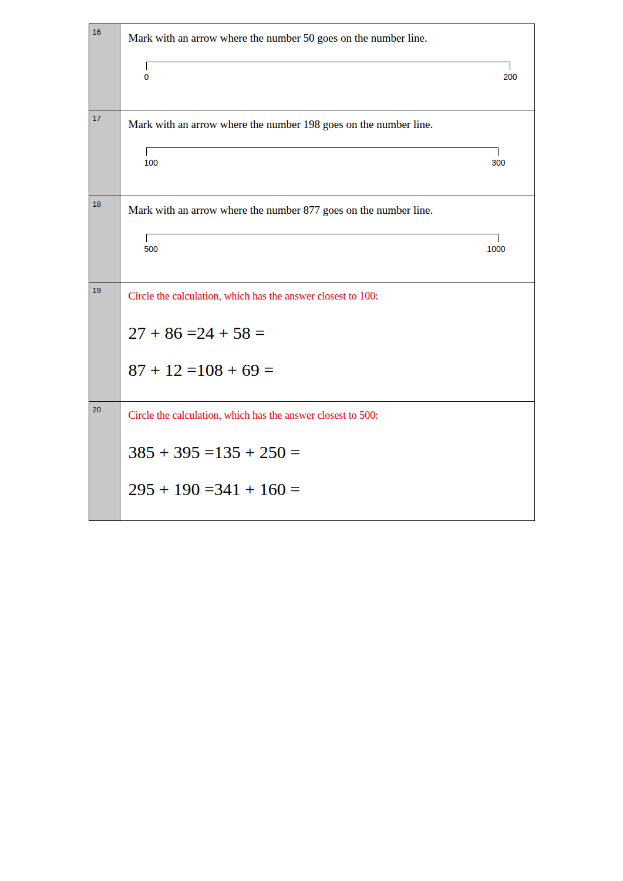| 16 | Mark with an arrow where the number 50 goes on the number line. 0 200 |
| 17 | Mark with an arrow where the number 198 goes on the number line. 100 300 |
| 18 | Mark with an arrow where the number 877 goes on the number line. 500 1000 |
| 19 | Circle the calculation, which has the answer closest to 100: 27 + 86 = 24 + 58 = 87 + 12 = 108 + 69 = |
| 20 | Circle the calculation, which has the answer closest to 500: 385 + 395 = 135 + 250 = 295 + 190 = 341 + 160 = |